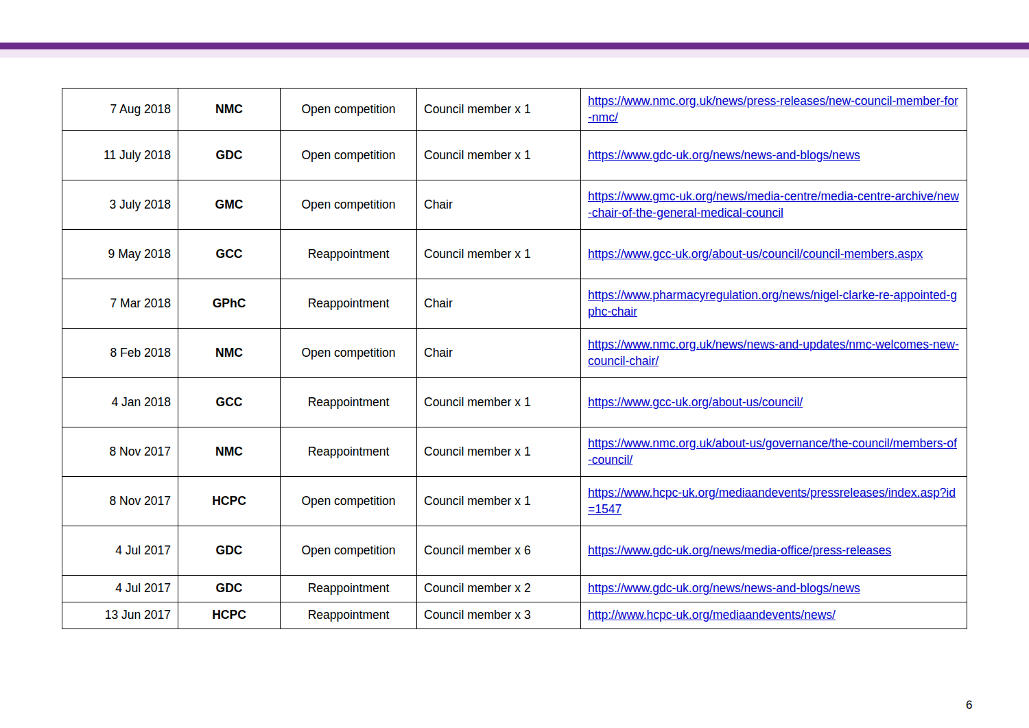| 7 Aug 2018 | NMC | Open competition | Council member x 1 | https://www.nmc.org.uk/news/press-releases/new-council-member-for-nmc/ |
| 11 July 2018 | GDC | Open competition | Council member x 1 | https://www.gdc-uk.org/news/news-and-blogs/news |
| 3 July 2018 | GMC | Open competition | Chair | https://www.gmc-uk.org/news/media-centre/media-centre-archive/new-chair-of-the-general-medical-council |
| 9 May 2018 | GCC | Reappointment | Council member x 1 | https://www.gcc-uk.org/about-us/council/council-members.aspx |
| 7 Mar 2018 | GPhC | Reappointment | Chair | https://www.pharmacyregulation.org/news/nigel-clarke-re-appointed-gphc-chair |
| 8 Feb 2018 | NMC | Open competition | Chair | https://www.nmc.org.uk/news/news-and-updates/nmc-welcomes-new-council-chair/ |
| 4 Jan 2018 | GCC | Reappointment | Council member x 1 | https://www.gcc-uk.org/about-us/council/ |
| 8 Nov 2017 | NMC | Reappointment | Council member x 1 | https://www.nmc.org.uk/about-us/governance/the-council/members-of-council/ |
| 8 Nov 2017 | HCPC | Open competition | Council member x 1 | https://www.hcpc-uk.org/mediaandevents/pressreleases/index.asp?id=1547 |
| 4 Jul 2017 | GDC | Open competition | Council member x 6 | https://www.gdc-uk.org/news/media-office/press-releases |
| 4 Jul 2017 | GDC | Reappointment | Council member x 2 | https://www.gdc-uk.org/news/news-and-blogs/news |
| 13 Jun 2017 | HCPC | Reappointment | Council member x 3 | http://www.hcpc-uk.org/mediaandevents/news/ |
6